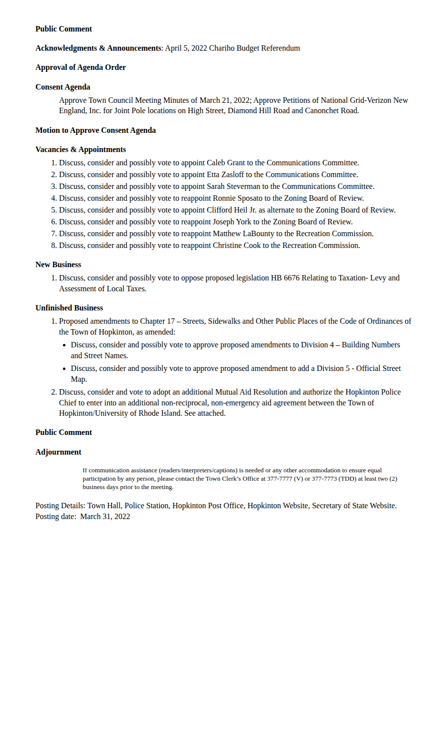Public Comment
Acknowledgments & Announcements: April 5, 2022 Chariho Budget Referendum
Approval of Agenda Order
Consent Agenda
Approve Town Council Meeting Minutes of March 21, 2022; Approve Petitions of National Grid-Verizon New England, Inc. for Joint Pole locations on High Street, Diamond Hill Road and Canonchet Road.
Motion to Approve Consent Agenda
Vacancies & Appointments
Discuss, consider and possibly vote to appoint Caleb Grant to the Communications Committee.
Discuss, consider and possibly vote to appoint Etta Zasloff to the Communications Committee.
Discuss, consider and possibly vote to appoint Sarah Steverman to the Communications Committee.
Discuss, consider and possibly vote to reappoint Ronnie Sposato to the Zoning Board of Review.
Discuss, consider and possibly vote to appoint Clifford Heil Jr. as alternate to the Zoning Board of Review.
Discuss, consider and possibly vote to reappoint Joseph York to the Zoning Board of Review.
Discuss, consider and possibly vote to reappoint Matthew LaBounty to the Recreation Commission.
Discuss, consider and possibly vote to reappoint Christine Cook to the Recreation Commission.
New Business
Discuss, consider and possibly vote to oppose proposed legislation HB 6676 Relating to Taxation- Levy and Assessment of Local Taxes.
Unfinished Business
Proposed amendments to Chapter 17 – Streets, Sidewalks and Other Public Places of the Code of Ordinances of the Town of Hopkinton, as amended:
Discuss, consider and possibly vote to approve proposed amendments to Division 4 – Building Numbers and Street Names.
Discuss, consider and possibly vote to approve proposed amendment to add a Division 5 - Official Street Map.
Discuss, consider and vote to adopt an additional Mutual Aid Resolution and authorize the Hopkinton Police Chief to enter into an additional non-reciprocal, non-emergency aid agreement between the Town of Hopkinton/University of Rhode Island. See attached.
Public Comment
Adjournment
If communication assistance (readers/interpreters/captions) is needed or any other accommodation to ensure equal participation by any person, please contact the Town Clerk’s Office at 377-7777 (V) or 377-7773 (TDD) at least two (2) business days prior to the meeting.
Posting Details: Town Hall, Police Station, Hopkinton Post Office, Hopkinton Website, Secretary of State Website. Posting date: March 31, 2022